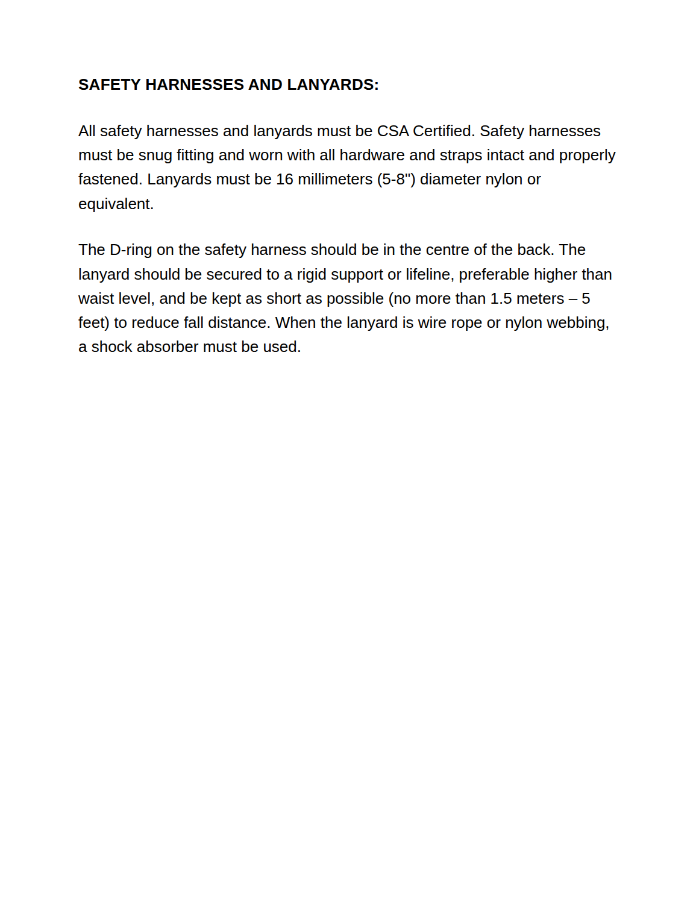SAFETY HARNESSES AND LANYARDS:
All safety harnesses and lanyards must be CSA Certified. Safety harnesses must be snug fitting and worn with all hardware and straps intact and properly fastened. Lanyards must be 16 millimeters (5-8") diameter nylon or equivalent.
The D-ring on the safety harness should be in the centre of the back. The lanyard should be secured to a rigid support or lifeline, preferable higher than waist level, and be kept as short as possible (no more than 1.5 meters – 5 feet) to reduce fall distance. When the lanyard is wire rope or nylon webbing, a shock absorber must be used.